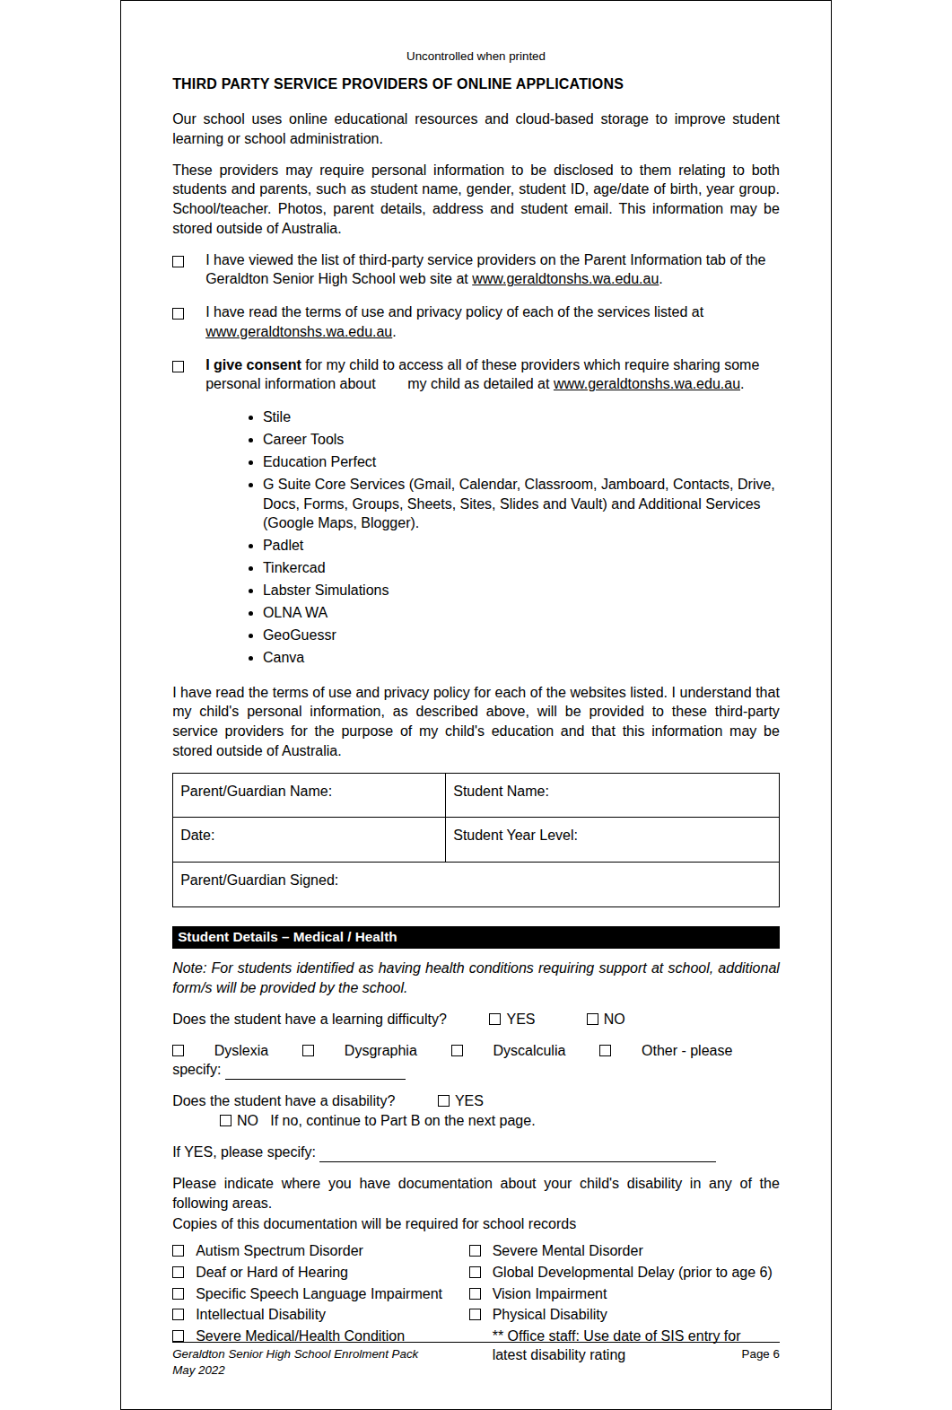Uncontrolled when printed
THIRD PARTY SERVICE PROVIDERS OF ONLINE APPLICATIONS
Our school uses online educational resources and cloud-based storage to improve student learning or school administration.
These providers may require personal information to be disclosed to them relating to both students and parents, such as student name, gender, student ID, age/date of birth, year group. School/teacher. Photos, parent details, address and student email. This information may be stored outside of Australia.
I have viewed the list of third-party service providers on the Parent Information tab of the Geraldton Senior High School web site at www.geraldtonshs.wa.edu.au.
I have read the terms of use and privacy policy of each of the services listed at www.geraldtonshs.wa.edu.au.
I give consent for my child to access all of these providers which require sharing some personal information about my child as detailed at www.geraldtonshs.wa.edu.au.
Stile
Career Tools
Education Perfect
G Suite Core Services (Gmail, Calendar, Classroom, Jamboard, Contacts, Drive, Docs, Forms, Groups, Sheets, Sites, Slides and Vault) and Additional Services (Google Maps, Blogger).
Padlet
Tinkercad
Labster Simulations
OLNA WA
GeoGuessr
Canva
I have read the terms of use and privacy policy for each of the websites listed. I understand that my child's personal information, as described above, will be provided to these third-party service providers for the purpose of my child's education and that this information may be stored outside of Australia.
| Parent/Guardian Name: | Student Name: |
| Date: | Student Year Level: |
| Parent/Guardian Signed: |
Student Details – Medical / Health
Note: For students identified as having health conditions requiring support at school, additional form/s will be provided by the school.
Does the student have a learning difficulty? YES NO
Dyslexia Dysgraphia Dyscalculia Other - please specify:
Does the student have a disability? YES NO If no, continue to Part B on the next page.
If YES, please specify:
Please indicate where you have documentation about your child's disability in any of the following areas.
Copies of this documentation will be required for school records
| | Autism Spectrum Disorder | | Severe Mental Disorder |
| | Deaf or Hard of Hearing | | Global Developmental Delay (prior to age 6) |
| | Specific Speech Language Impairment | | Vision Impairment |
| | Intellectual Disability | | Physical Disability |
| | Severe Medical/Health Condition | | ** Office staff: Use date of SIS entry for latest disability rating |
Geraldton Senior High School Enrolment Pack
May 2022
Page 6